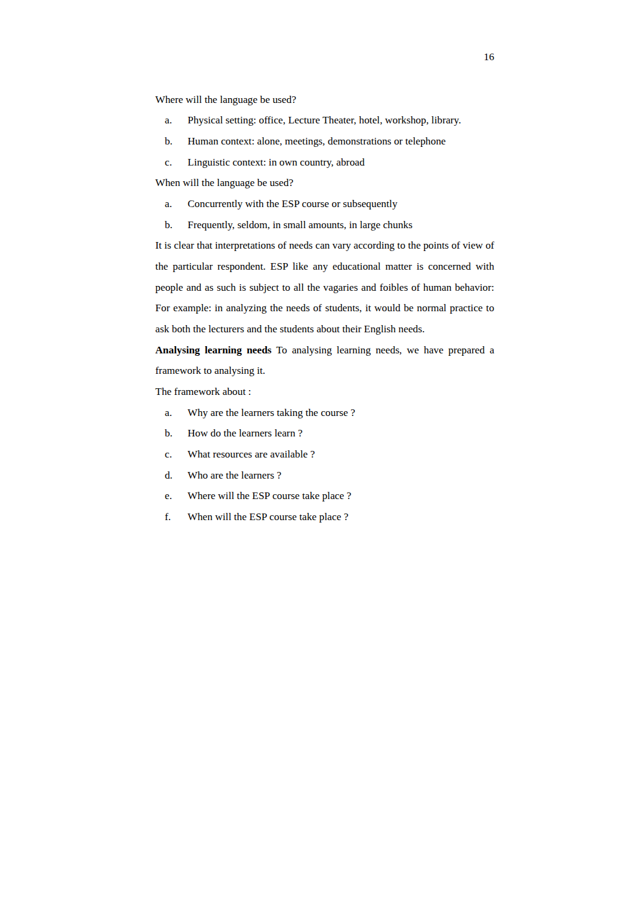16
Where will the language be used?
a. Physical setting: office, Lecture Theater, hotel, workshop, library.
b. Human context: alone, meetings, demonstrations or telephone
c. Linguistic context: in own country, abroad
When will the language be used?
a. Concurrently with the ESP course or subsequently
b. Frequently, seldom, in small amounts, in large chunks
It is clear that interpretations of needs can vary according to the points of view of the particular respondent. ESP like any educational matter is concerned with people and as such is subject to all the vagaries and foibles of human behavior: For example: in analyzing the needs of students, it would be normal practice to ask both the lecturers and the students about their English needs.
Analysing learning needs To analysing learning needs, we have prepared a framework to analysing it.
The framework about :
a. Why are the learners taking the course ?
b. How do the learners learn ?
c. What resources are available ?
d. Who are the learners ?
e. Where will the ESP course take place ?
f. When will the ESP course take place ?